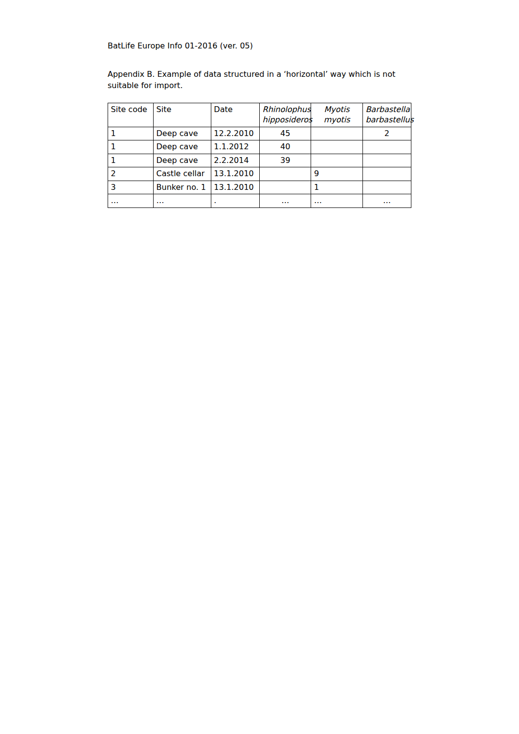BatLife Europe Info 01-2016 (ver. 05)
Appendix B. Example of data structured in a ‘horizontal’ way which is not suitable for import.
| Site code | Site | Date | Rhinolophus hipposideros | Myotis myotis | Barbastella barbastellus |
| --- | --- | --- | --- | --- | --- |
| 1 | Deep cave | 12.2.2010 | 45 | | 2 |
| 1 | Deep cave | 1.1.2012 | 40 | | |
| 1 | Deep cave | 2.2.2014 | 39 | | |
| 2 | Castle cellar | 13.1.2010 | | 9 | |
| 3 | Bunker no. 1 | 13.1.2010 | | 1 | |
| … | … | . | … | … | … |